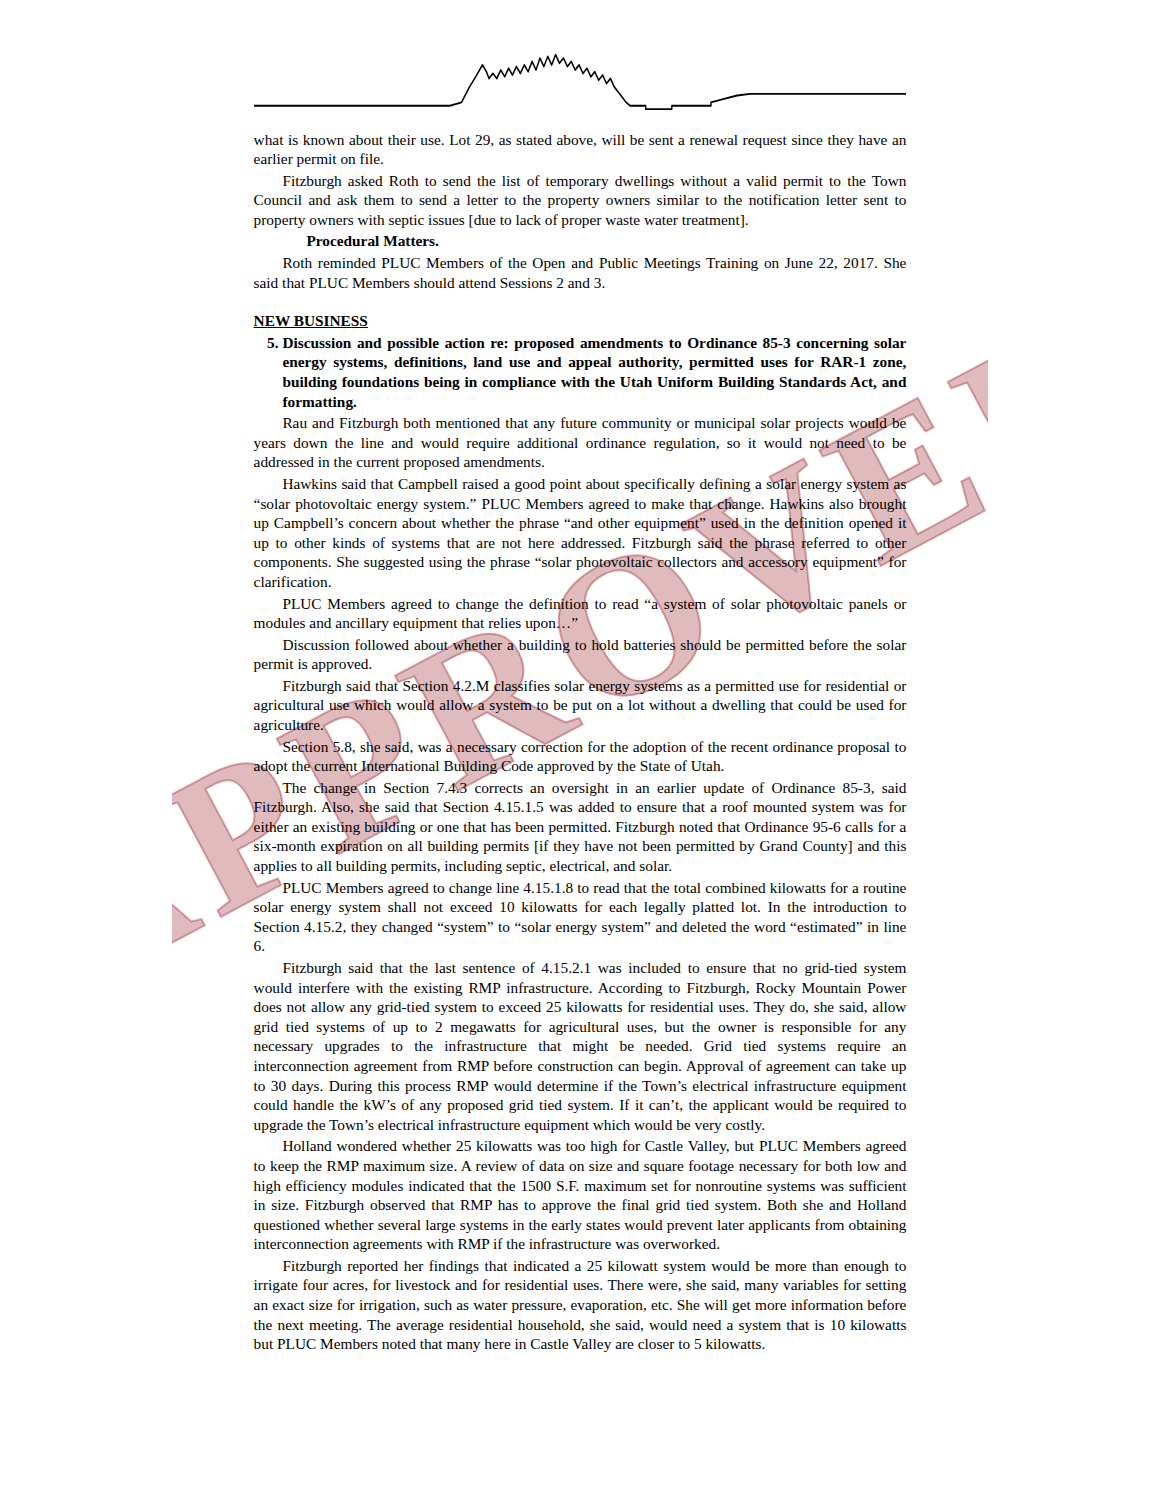APPROVED
what is known about their use. Lot 29, as stated above, will be sent a renewal request since they have an earlier permit on file.
Fitzburgh asked Roth to send the list of temporary dwellings without a valid permit to the Town Council and ask them to send a letter to the property owners similar to the notification letter sent to property owners with septic issues [due to lack of proper waste water treatment].
Procedural Matters.
Roth reminded PLUC Members of the Open and Public Meetings Training on June 22, 2017. She said that PLUC Members should attend Sessions 2 and 3.
NEW BUSINESS
Discussion and possible action re: proposed amendments to Ordinance 85-3 concerning solar energy systems, definitions, land use and appeal authority, permitted uses for RAR-1 zone, building foundations being in compliance with the Utah Uniform Building Standards Act, and formatting.
Rau and Fitzburgh both mentioned that any future community or municipal solar projects would be years down the line and would require additional ordinance regulation, so it would not need to be addressed in the current proposed amendments.
Hawkins said that Campbell raised a good point about specifically defining a solar energy system as “solar photovoltaic energy system.” PLUC Members agreed to make that change. Hawkins also brought up Campbell’s concern about whether the phrase “and other equipment” used in the definition opened it up to other kinds of systems that are not here addressed. Fitzburgh said the phrase referred to other components. She suggested using the phrase “solar photovoltaic collectors and accessory equipment” for clarification.
PLUC Members agreed to change the definition to read “a system of solar photovoltaic panels or modules and ancillary equipment that relies upon…”
Discussion followed about whether a building to hold batteries should be permitted before the solar permit is approved.
Fitzburgh said that Section 4.2.M classifies solar energy systems as a permitted use for residential or agricultural use which would allow a system to be put on a lot without a dwelling that could be used for agriculture.
Section 5.8, she said, was a necessary correction for the adoption of the recent ordinance proposal to adopt the current International Building Code approved by the State of Utah.
The change in Section 7.4.3 corrects an oversight in an earlier update of Ordinance 85-3, said Fitzburgh. Also, she said that Section 4.15.1.5 was added to ensure that a roof mounted system was for either an existing building or one that has been permitted. Fitzburgh noted that Ordinance 95-6 calls for a six-month expiration on all building permits [if they have not been permitted by Grand County] and this applies to all building permits, including septic, electrical, and solar.
PLUC Members agreed to change line 4.15.1.8 to read that the total combined kilowatts for a routine solar energy system shall not exceed 10 kilowatts for each legally platted lot. In the introduction to Section 4.15.2, they changed “system” to “solar energy system” and deleted the word “estimated” in line 6.
Fitzburgh said that the last sentence of 4.15.2.1 was included to ensure that no grid-tied system would interfere with the existing RMP infrastructure. According to Fitzburgh, Rocky Mountain Power does not allow any grid-tied system to exceed 25 kilowatts for residential uses. They do, she said, allow grid tied systems of up to 2 megawatts for agricultural uses, but the owner is responsible for any necessary upgrades to the infrastructure that might be needed. Grid tied systems require an interconnection agreement from RMP before construction can begin. Approval of agreement can take up to 30 days. During this process RMP would determine if the Town’s electrical infrastructure equipment could handle the kW’s of any proposed grid tied system. If it can’t, the applicant would be required to upgrade the Town’s electrical infrastructure equipment which would be very costly.
Holland wondered whether 25 kilowatts was too high for Castle Valley, but PLUC Members agreed to keep the RMP maximum size. A review of data on size and square footage necessary for both low and high efficiency modules indicated that the 1500 S.F. maximum set for nonroutine systems was sufficient in size. Fitzburgh observed that RMP has to approve the final grid tied system. Both she and Holland questioned whether several large systems in the early states would prevent later applicants from obtaining interconnection agreements with RMP if the infrastructure was overworked.
Fitzburgh reported her findings that indicated a 25 kilowatt system would be more than enough to irrigate four acres, for livestock and for residential uses. There were, she said, many variables for setting an exact size for irrigation, such as water pressure, evaporation, etc. She will get more information before the next meeting. The average residential household, she said, would need a system that is 10 kilowatts but PLUC Members noted that many here in Castle Valley are closer to 5 kilowatts.